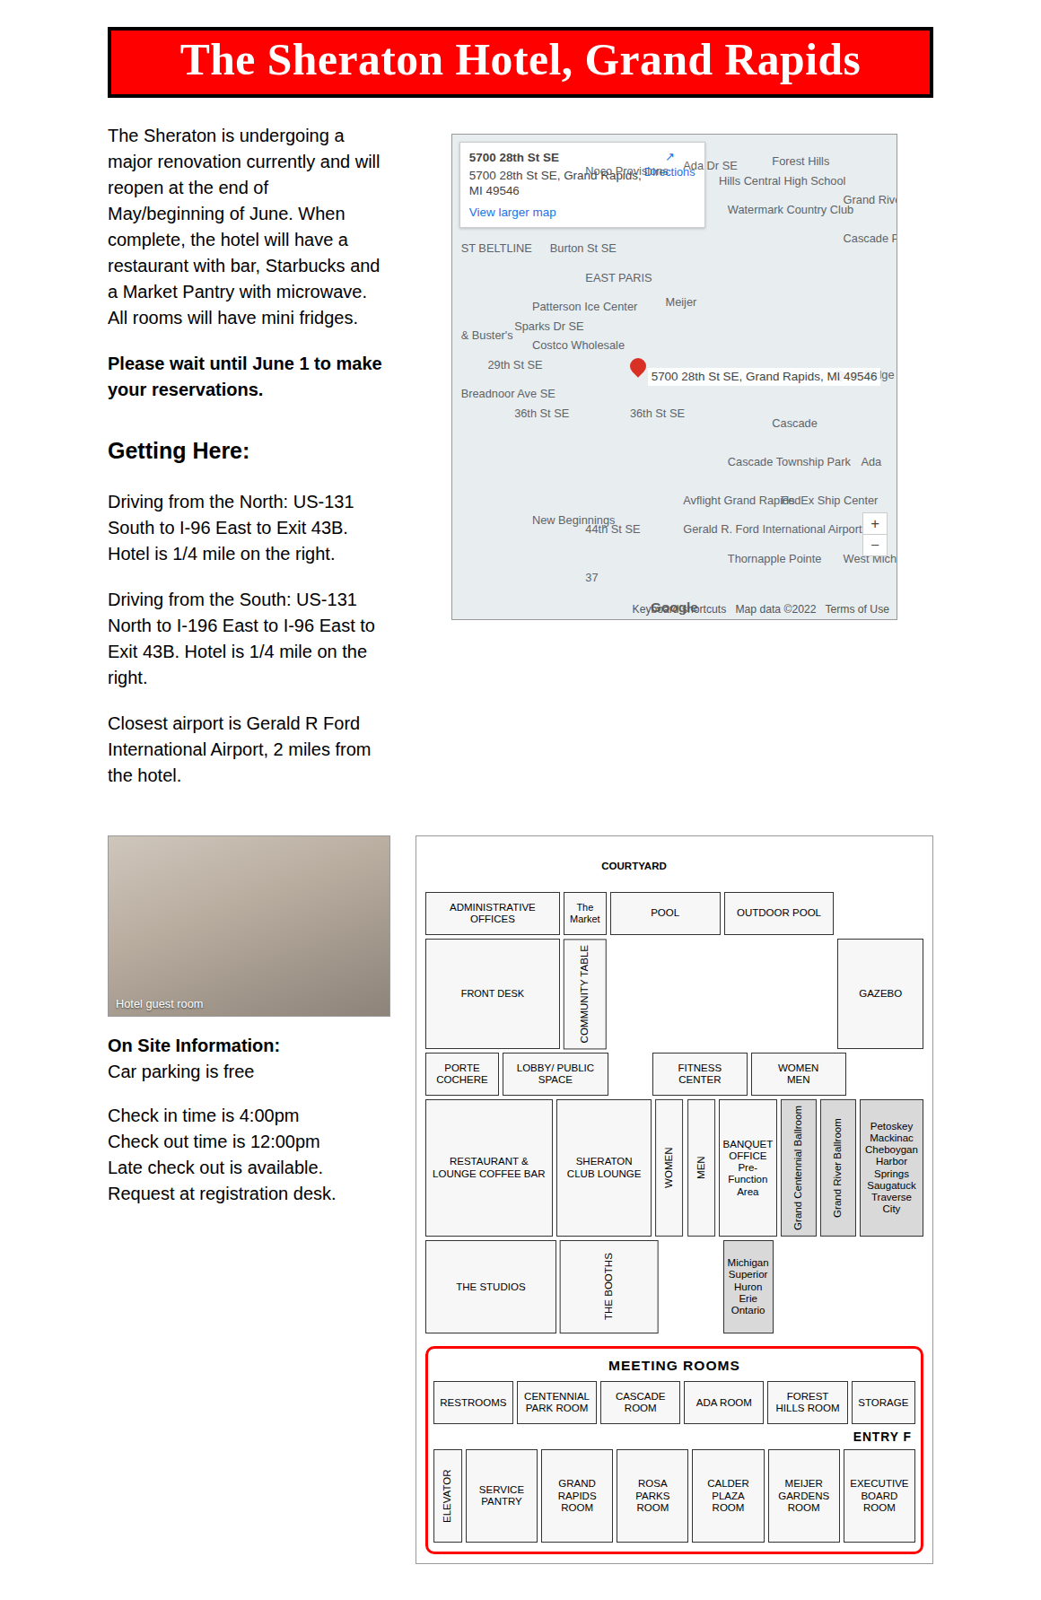The Sheraton Hotel, Grand Rapids
The Sheraton is undergoing a major renovation currently and will reopen at the end of May/beginning of June. When complete, the hotel will have a restaurant with bar, Starbucks and a Market Pantry with microwave. All rooms will have mini fridges.
Please wait until June 1 to make your reservations.
Getting Here:
Driving from the North: US-131 South to I-96 East to Exit 43B. Hotel is 1/4 mile on the right.
Driving from the South: US-131 North to I-196 East to I-96 East to Exit 43B. Hotel is 1/4 mile on the right.
Closest airport is Gerald R Ford International Airport, 2 miles from the hotel.
↗
Directions
5700 28th St SE
5700 28th St SE, Grand Rapids, MI 49546
View larger map
Noco Provisions Ada Dr SE Forest Hills Hills Central High School Watermark Country Club Grand River Dr SE Grand Cascade Peace ST BELTLINE Burton St SE EAST PARIS Patterson Ice Center Meijer Sparks Dr SE & Buster's Costco Wholesale 29th St SE Quail Ridge Golf Clu Breadnoor Ave SE 36th St SE 36th St SE Cascade Cascade Township Park Ada Avflight Grand Rapids FedEx Ship Center New Beginnings 44th St SE Gerald R. Ford International Airport Thornapple Pointe West Michigan 37
5700 28th St SE, Grand Rapids, MI 49546
+−
Google
Keyboard shortcuts Map data ©2022 Terms of Use
On Site Information:
Car parking is free
Check in time is 4:00pm
Check out time is 12:00pm
Late check out is available. Request at registration desk.
COURTYARD
ADMINISTRATIVE OFFICES
The Market
POOL
OUTDOOR POOL
FRONT DESK
COMMUNITY TABLE
GAZEBO
PORTE COCHERE
LOBBY/ PUBLIC SPACE
FITNESS CENTER
WOMEN
MEN
RESTAURANT & LOUNGE COFFEE BAR
SHERATON CLUB LOUNGE
WOMEN
MEN
BANQUET OFFICE
Pre-Function Area
Grand Centennial Ballroom
Grand River Ballroom
Petoskey
Mackinac
Cheboygan
Harbor Springs
Saugatuck
Traverse City
THE STUDIOS
THE BOOTHS
Michigan
Superior
Huron
Erie
Ontario
MEETING ROOMS
RESTROOMS
CENTENNIAL PARK ROOM
CASCADE ROOM
ADA ROOM
FOREST HILLS ROOM
STORAGE
ENTRY F
ELEVATOR
SERVICE PANTRY
GRAND RAPIDS ROOM
ROSA PARKS ROOM
CALDER PLAZA ROOM
MEIJER GARDENS ROOM
EXECUTIVE BOARD ROOM